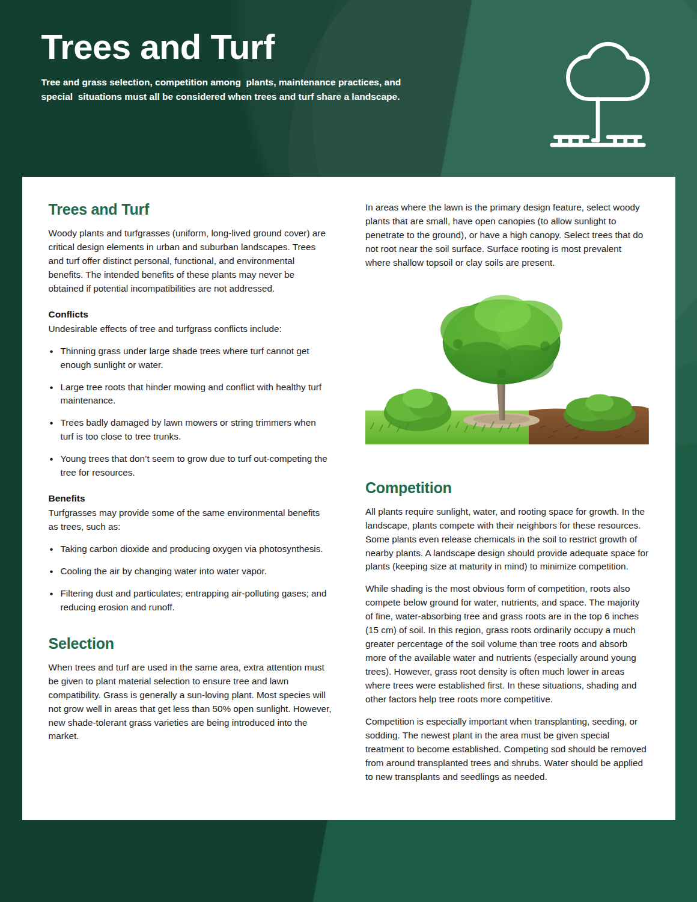Trees and Turf
Tree and grass selection, competition among plants, maintenance practices, and special situations must all be considered when trees and turf share a landscape.
Trees and Turf
Woody plants and turfgrasses (uniform, long-lived ground cover) are critical design elements in urban and suburban landscapes. Trees and turf offer distinct personal, functional, and environmental benefits. The intended benefits of these plants may never be obtained if potential incompatibilities are not addressed.
Conflicts
Undesirable effects of tree and turfgrass conflicts include:
Thinning grass under large shade trees where turf cannot get enough sunlight or water.
Large tree roots that hinder mowing and conflict with healthy turf maintenance.
Trees badly damaged by lawn mowers or string trimmers when turf is too close to tree trunks.
Young trees that don’t seem to grow due to turf out-competing the tree for resources.
Benefits
Turfgrasses may provide some of the same environmental benefits as trees, such as:
Taking carbon dioxide and producing oxygen via photosynthesis.
Cooling the air by changing water into water vapor.
Filtering dust and particulates; entrapping air-polluting gases; and reducing erosion and runoff.
Selection
When trees and turf are used in the same area, extra attention must be given to plant material selection to ensure tree and lawn compatibility. Grass is generally a sun-loving plant. Most species will not grow well in areas that get less than 50% open sunlight. However, new shade-tolerant grass varieties are being introduced into the market.
In areas where the lawn is the primary design feature, select woody plants that are small, have open canopies (to allow sunlight to penetrate to the ground), or have a high canopy. Select trees that do not root near the soil surface. Surface rooting is most prevalent where shallow topsoil or clay soils are present.
Competition
All plants require sunlight, water, and rooting space for growth. In the landscape, plants compete with their neighbors for these resources. Some plants even release chemicals in the soil to restrict growth of nearby plants. A landscape design should provide adequate space for plants (keeping size at maturity in mind) to minimize competition.
While shading is the most obvious form of competition, roots also compete below ground for water, nutrients, and space. The majority of fine, water-absorbing tree and grass roots are in the top 6 inches (15 cm) of soil. In this region, grass roots ordinarily occupy a much greater percentage of the soil volume than tree roots and absorb more of the available water and nutrients (especially around young trees). However, grass root density is often much lower in areas where trees were established first. In these situations, shading and other factors help tree roots more competitive.
Competition is especially important when transplanting, seeding, or sodding. The newest plant in the area must be given special treatment to become established. Competing sod should be removed from around transplanted trees and shrubs. Water should be applied to new transplants and seedlings as needed.